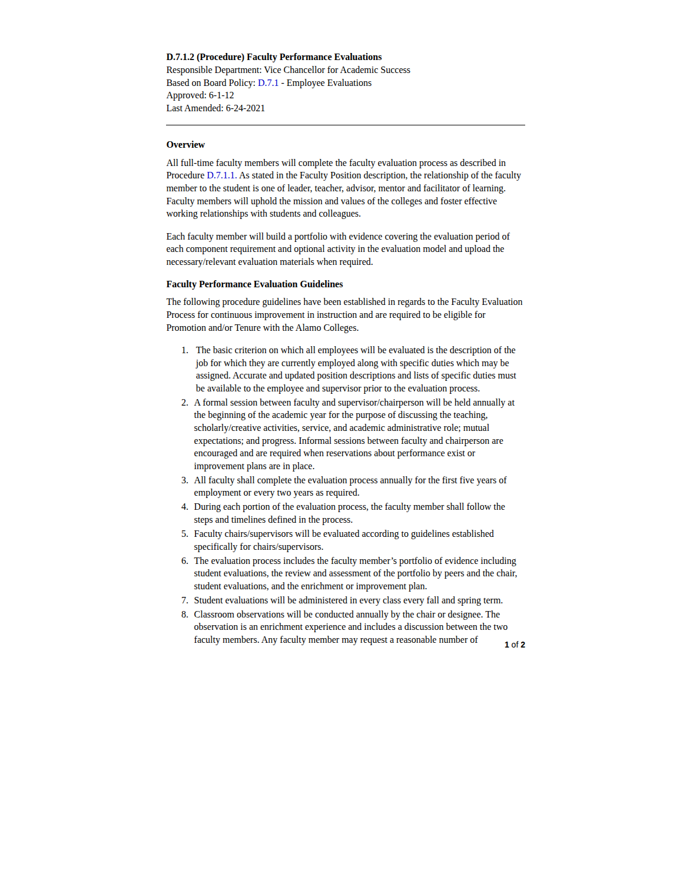D.7.1.2 (Procedure) Faculty Performance Evaluations
Responsible Department: Vice Chancellor for Academic Success
Based on Board Policy: D.7.1 - Employee Evaluations
Approved: 6-1-12
Last Amended: 6-24-2021
Overview
All full-time faculty members will complete the faculty evaluation process as described in Procedure D.7.1.1. As stated in the Faculty Position description, the relationship of the faculty member to the student is one of leader, teacher, advisor, mentor and facilitator of learning. Faculty members will uphold the mission and values of the colleges and foster effective working relationships with students and colleagues.
Each faculty member will build a portfolio with evidence covering the evaluation period of each component requirement and optional activity in the evaluation model and upload the necessary/relevant evaluation materials when required.
Faculty Performance Evaluation Guidelines
The following procedure guidelines have been established in regards to the Faculty Evaluation Process for continuous improvement in instruction and are required to be eligible for Promotion and/or Tenure with the Alamo Colleges.
The basic criterion on which all employees will be evaluated is the description of the job for which they are currently employed along with specific duties which may be assigned. Accurate and updated position descriptions and lists of specific duties must be available to the employee and supervisor prior to the evaluation process.
A formal session between faculty and supervisor/chairperson will be held annually at the beginning of the academic year for the purpose of discussing the teaching, scholarly/creative activities, service, and academic administrative role; mutual expectations; and progress. Informal sessions between faculty and chairperson are encouraged and are required when reservations about performance exist or improvement plans are in place.
All faculty shall complete the evaluation process annually for the first five years of employment or every two years as required.
During each portion of the evaluation process, the faculty member shall follow the steps and timelines defined in the process.
Faculty chairs/supervisors will be evaluated according to guidelines established specifically for chairs/supervisors.
The evaluation process includes the faculty member’s portfolio of evidence including student evaluations, the review and assessment of the portfolio by peers and the chair, student evaluations, and the enrichment or improvement plan.
Student evaluations will be administered in every class every fall and spring term.
Classroom observations will be conducted annually by the chair or designee. The observation is an enrichment experience and includes a discussion between the two faculty members. Any faculty member may request a reasonable number of
1 of 2